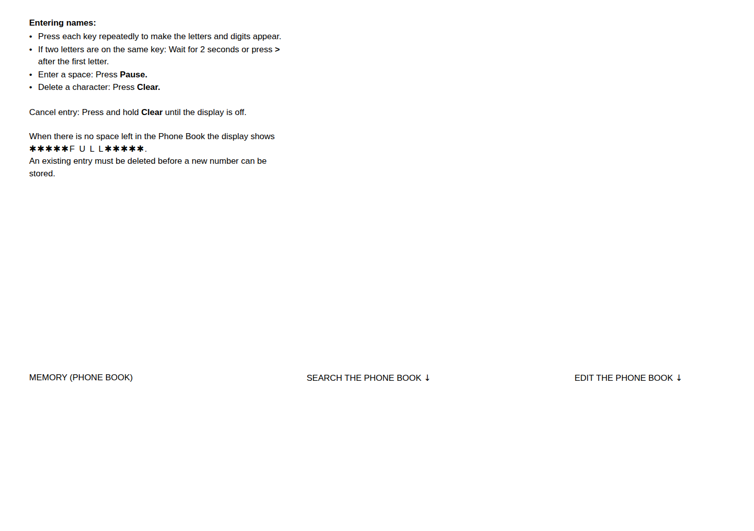Entering names:
Press each key repeatedly to make the letters and digits appear.
If two letters are on the same key: Wait for 2 seconds or press > after the first letter.
Enter a space: Press Pause.
Delete a character: Press Clear.
Cancel entry: Press and hold Clear until the display is off.
When there is no space left in the Phone Book the display shows
✱✱✱✱✱F U L L✱✱✱✱✱.
An existing entry must be deleted before a new number can be stored.
MEMORY (PHONE BOOK)
SEARCH THE PHONE BOOK ↓
EDIT THE PHONE BOOK ↓